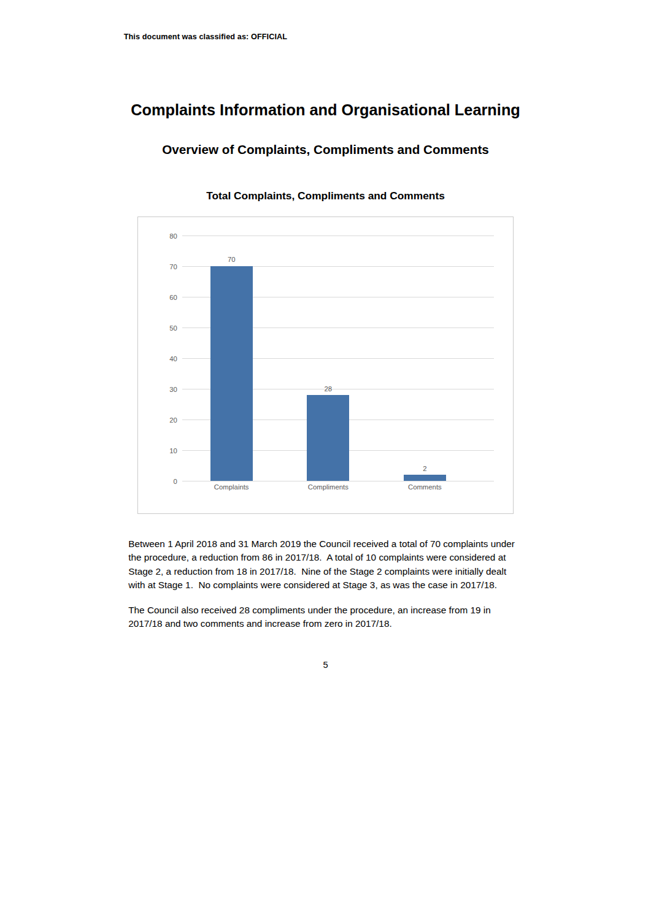This document was classified as: OFFICIAL
Complaints Information and Organisational Learning
Overview of Complaints, Compliments and Comments
Total Complaints, Compliments and Comments
80
70
60
50
40
30
20
10
0
70
28
2
Complaints Compliments Comments
Between 1 April 2018 and 31 March 2019 the Council received a total of 70 complaints under the procedure, a reduction from 86 in 2017/18. A total of 10 complaints were considered at Stage 2, a reduction from 18 in 2017/18. Nine of the Stage 2 complaints were initially dealt with at Stage 1. No complaints were considered at Stage 3, as was the case in 2017/18.
The Council also received 28 compliments under the procedure, an increase from 19 in 2017/18 and two comments and increase from zero in 2017/18.
5